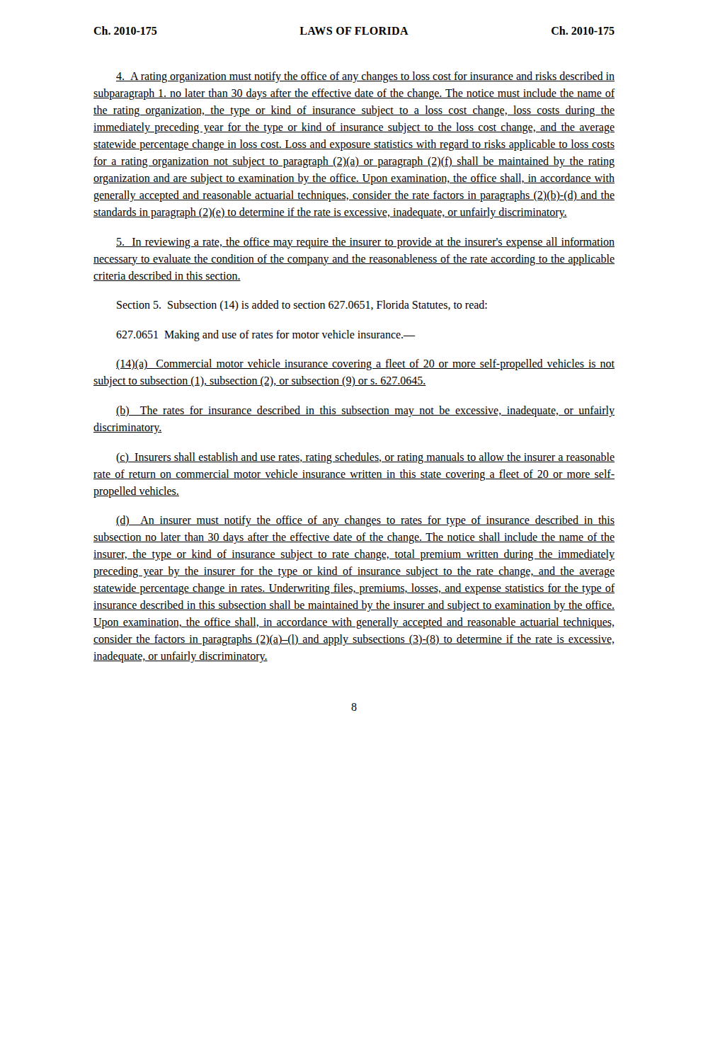Ch. 2010-175 LAWS OF FLORIDA Ch. 2010-175
4. A rating organization must notify the office of any changes to loss cost for insurance and risks described in subparagraph 1. no later than 30 days after the effective date of the change. The notice must include the name of the rating organization, the type or kind of insurance subject to a loss cost change, loss costs during the immediately preceding year for the type or kind of insurance subject to the loss cost change, and the average statewide percentage change in loss cost. Loss and exposure statistics with regard to risks applicable to loss costs for a rating organization not subject to paragraph (2)(a) or paragraph (2)(f) shall be maintained by the rating organization and are subject to examination by the office. Upon examination, the office shall, in accordance with generally accepted and reasonable actuarial techniques, consider the rate factors in paragraphs (2)(b)-(d) and the standards in paragraph (2)(e) to determine if the rate is excessive, inadequate, or unfairly discriminatory.
5. In reviewing a rate, the office may require the insurer to provide at the insurer's expense all information necessary to evaluate the condition of the company and the reasonableness of the rate according to the applicable criteria described in this section.
Section 5. Subsection (14) is added to section 627.0651, Florida Statutes, to read:
627.0651 Making and use of rates for motor vehicle insurance.—
(14)(a) Commercial motor vehicle insurance covering a fleet of 20 or more self-propelled vehicles is not subject to subsection (1), subsection (2), or subsection (9) or s. 627.0645.
(b) The rates for insurance described in this subsection may not be excessive, inadequate, or unfairly discriminatory.
(c) Insurers shall establish and use rates, rating schedules, or rating manuals to allow the insurer a reasonable rate of return on commercial motor vehicle insurance written in this state covering a fleet of 20 or more self-propelled vehicles.
(d) An insurer must notify the office of any changes to rates for type of insurance described in this subsection no later than 30 days after the effective date of the change. The notice shall include the name of the insurer, the type or kind of insurance subject to rate change, total premium written during the immediately preceding year by the insurer for the type or kind of insurance subject to the rate change, and the average statewide percentage change in rates. Underwriting files, premiums, losses, and expense statistics for the type of insurance described in this subsection shall be maintained by the insurer and subject to examination by the office. Upon examination, the office shall, in accordance with generally accepted and reasonable actuarial techniques, consider the factors in paragraphs (2)(a)–(l) and apply subsections (3)-(8) to determine if the rate is excessive, inadequate, or unfairly discriminatory.
8